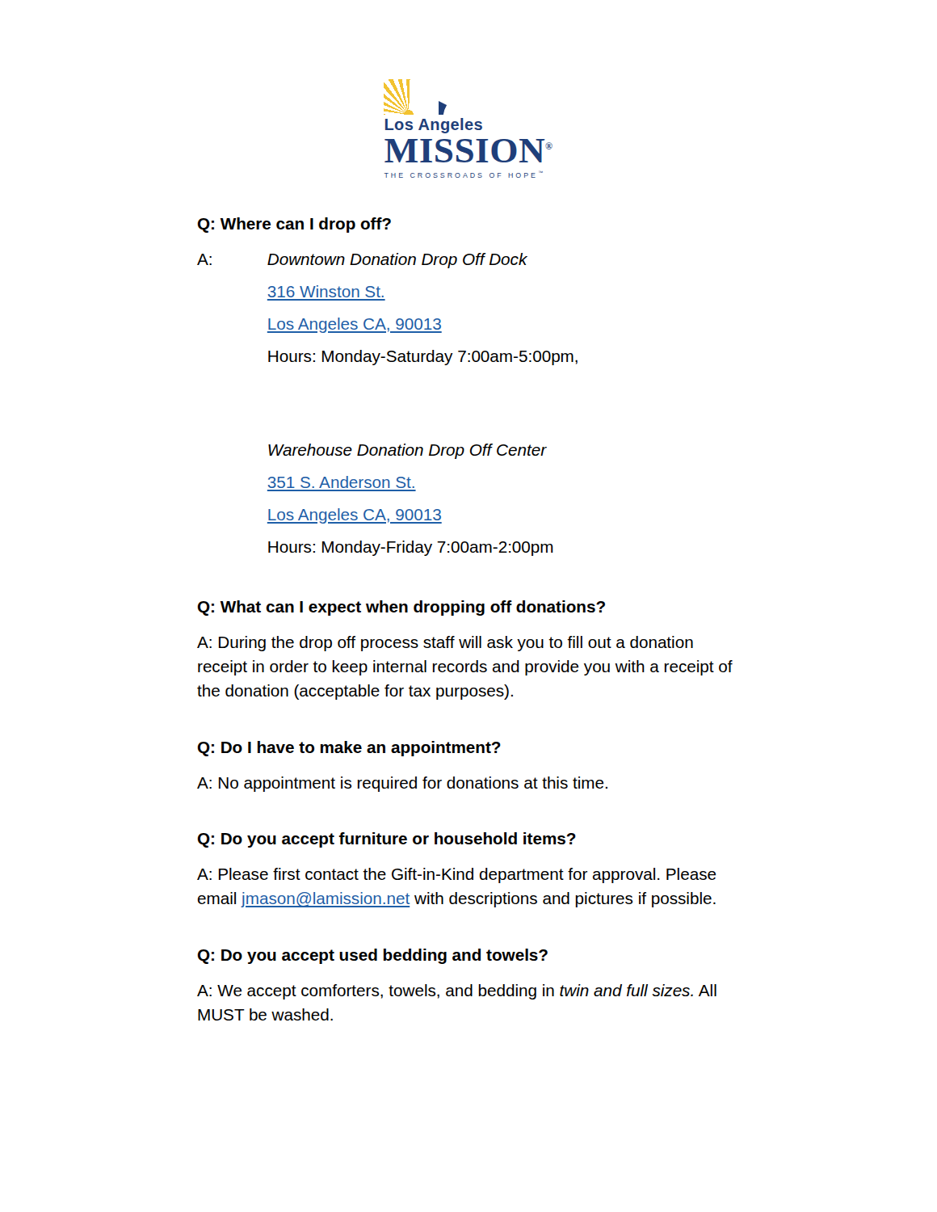Los Angeles
MISSION®
The Crossroads of Hope™
Q: Where can I drop off?
A:
Downtown Donation Drop Off Dock
316 Winston St.
Los Angeles CA, 90013
Hours: Monday-Saturday 7:00am-5:00pm,
Warehouse Donation Drop Off Center
351 S. Anderson St.
Los Angeles CA, 90013
Hours: Monday-Friday 7:00am-2:00pm
Q: What can I expect when dropping off donations?
A: During the drop off process staff will ask you to fill out a donation receipt in order to keep internal records and provide you with a receipt of the donation (acceptable for tax purposes).
Q: Do I have to make an appointment?
A: No appointment is required for donations at this time.
Q: Do you accept furniture or household items?
A: Please first contact the Gift-in-Kind department for approval. Please email jmason@lamission.net with descriptions and pictures if possible.
Q: Do you accept used bedding and towels?
A: We accept comforters, towels, and bedding in twin and full sizes. All MUST be washed.